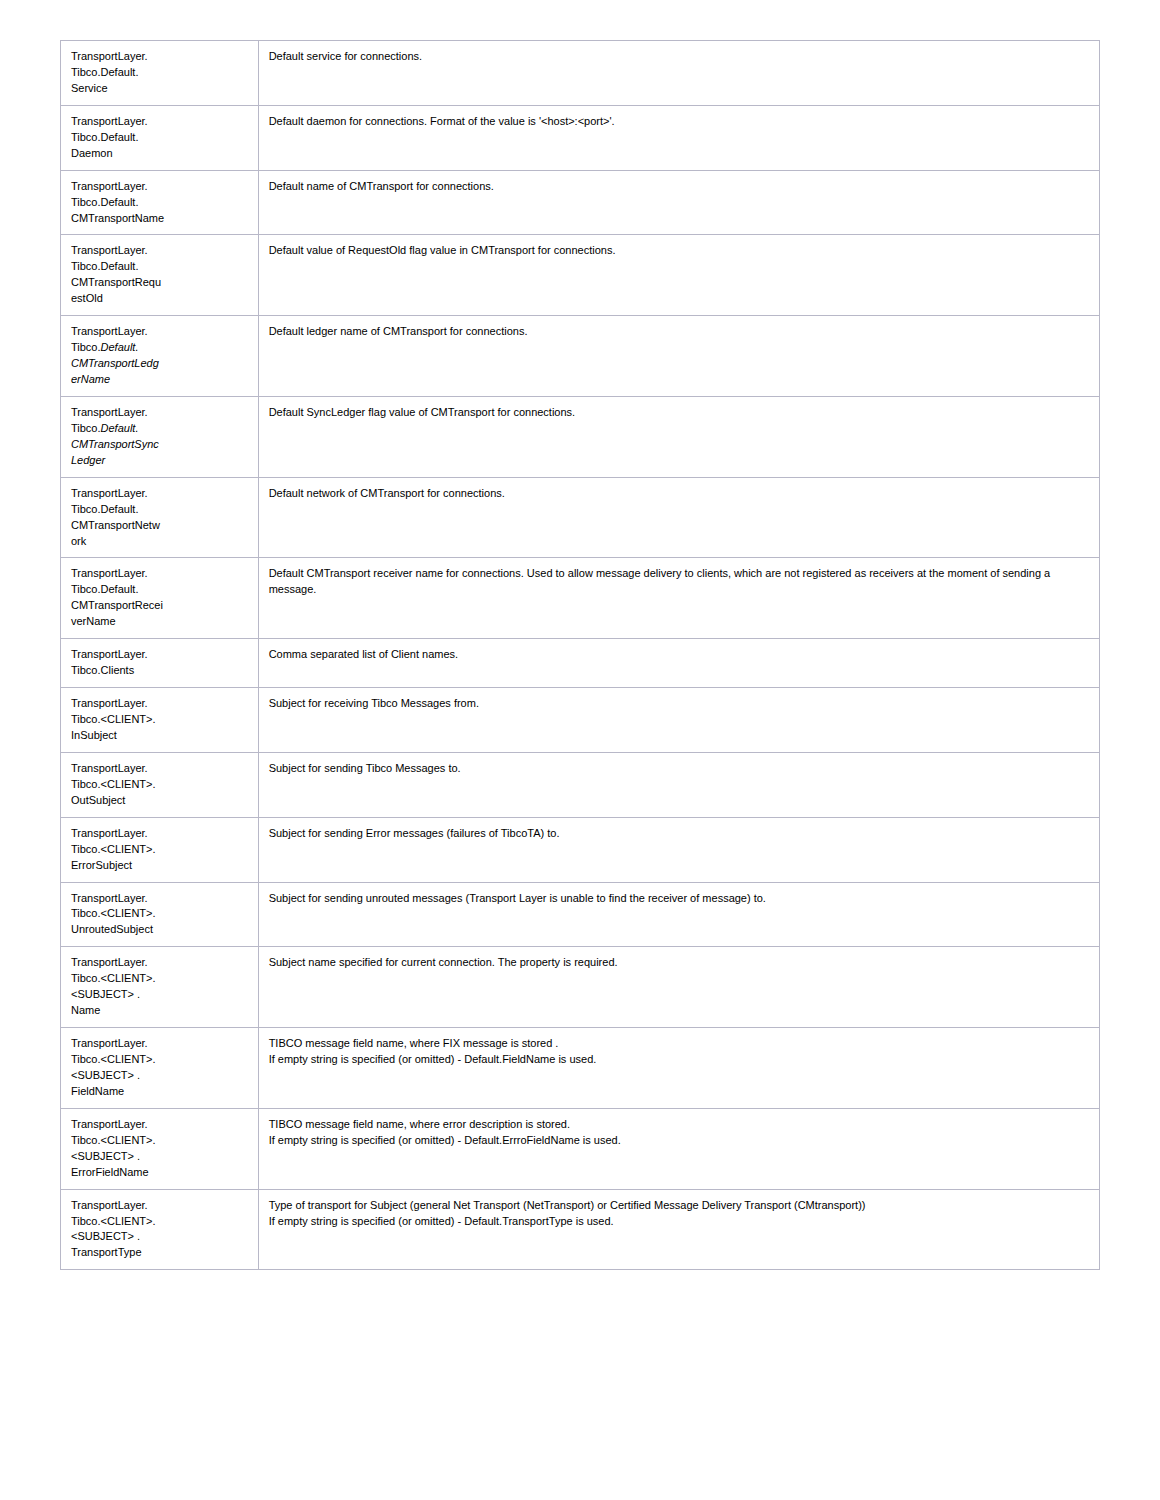| TransportLayer. Tibco.Default. Service | Default service for connections. |
| TransportLayer. Tibco.Default. Daemon | Default daemon for connections. Format of the value is '<host>:<port>'. |
| TransportLayer. Tibco.Default. CMTransportName | Default name of CMTransport for connections. |
| TransportLayer. Tibco.Default. CMTransportRequ estOld | Default value of RequestOld flag value in CMTransport for connections. |
| TransportLayer. Tibco. Default. CMTransportLedg erName | Default ledger name of CMTransport for connections. |
| TransportLayer. Tibco. Default. CMTransportSync Ledger | Default SyncLedger flag value of CMTransport for connections. |
| TransportLayer. Tibco.Default. CMTransportNetw ork | Default network of CMTransport for connections. |
| TransportLayer. Tibco.Default. CMTransportRecei verName | Default CMTransport receiver name for connections. Used to allow message delivery to clients, which are not registered as receivers at the moment of sending a message. |
| TransportLayer. Tibco.Clients | Comma separated list of Client names. |
| TransportLayer. Tibco.<CLIENT>. InSubject | Subject for receiving Tibco Messages from. |
| TransportLayer. Tibco.<CLIENT>. OutSubject | Subject for sending Tibco Messages to. |
| TransportLayer. Tibco.<CLIENT>. ErrorSubject | Subject for sending Error messages (failures of TibcoTA) to. |
| TransportLayer. Tibco.<CLIENT>. UnroutedSubject | Subject for sending unrouted messages (Transport Layer is unable to find the receiver of message) to. |
| TransportLayer. Tibco.<CLIENT>. <SUBJECT> . Name | Subject name specified for current connection. The property is required. |
| TransportLayer. Tibco.<CLIENT>. <SUBJECT> . FieldName | TIBCO message field name, where FIX message is stored . If empty string is specified (or omitted) - Default.FieldName is used. |
| TransportLayer. Tibco.<CLIENT>. <SUBJECT> . ErrorFieldName | TIBCO message field name, where error description is stored. If empty string is specified (or omitted) - Default.ErrroFieldName is used. |
| TransportLayer. Tibco.<CLIENT>. <SUBJECT> . TransportType | Type of transport for Subject (general Net Transport (NetTransport) or Certified Message Delivery Transport (CMtransport)) If empty string is specified (or omitted) - Default.TransportType is used. |